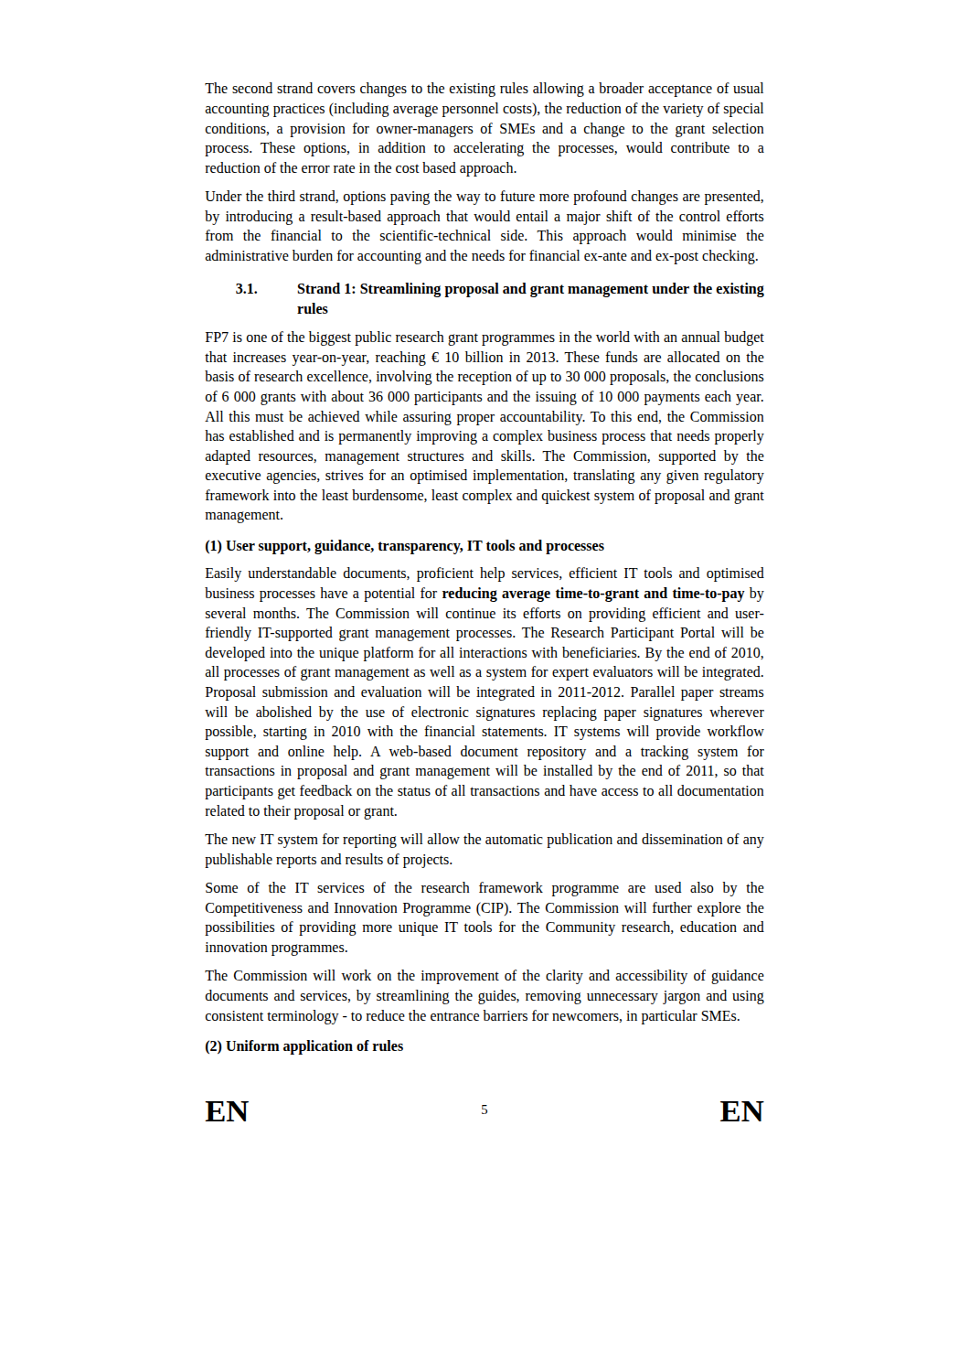The second strand covers changes to the existing rules allowing a broader acceptance of usual accounting practices (including average personnel costs), the reduction of the variety of special conditions, a provision for owner-managers of SMEs and a change to the grant selection process. These options, in addition to accelerating the processes, would contribute to a reduction of the error rate in the cost based approach.
Under the third strand, options paving the way to future more profound changes are presented, by introducing a result-based approach that would entail a major shift of the control efforts from the financial to the scientific-technical side. This approach would minimise the administrative burden for accounting and the needs for financial ex-ante and ex-post checking.
3.1.
Strand 1: Streamlining proposal and grant management under the existing rules
FP7 is one of the biggest public research grant programmes in the world with an annual budget that increases year-on-year, reaching € 10 billion in 2013. These funds are allocated on the basis of research excellence, involving the reception of up to 30 000 proposals, the conclusions of 6 000 grants with about 36 000 participants and the issuing of 10 000 payments each year. All this must be achieved while assuring proper accountability. To this end, the Commission has established and is permanently improving a complex business process that needs properly adapted resources, management structures and skills. The Commission, supported by the executive agencies, strives for an optimised implementation, translating any given regulatory framework into the least burdensome, least complex and quickest system of proposal and grant management.
(1) User support, guidance, transparency, IT tools and processes
Easily understandable documents, proficient help services, efficient IT tools and optimised business processes have a potential for reducing average time-to-grant and time-to-pay by several months. The Commission will continue its efforts on providing efficient and user-friendly IT-supported grant management processes. The Research Participant Portal will be developed into the unique platform for all interactions with beneficiaries. By the end of 2010, all processes of grant management as well as a system for expert evaluators will be integrated. Proposal submission and evaluation will be integrated in 2011-2012. Parallel paper streams will be abolished by the use of electronic signatures replacing paper signatures wherever possible, starting in 2010 with the financial statements. IT systems will provide workflow support and online help. A web-based document repository and a tracking system for transactions in proposal and grant management will be installed by the end of 2011, so that participants get feedback on the status of all transactions and have access to all documentation related to their proposal or grant.
The new IT system for reporting will allow the automatic publication and dissemination of any publishable reports and results of projects.
Some of the IT services of the research framework programme are used also by the Competitiveness and Innovation Programme (CIP). The Commission will further explore the possibilities of providing more unique IT tools for the Community research, education and innovation programmes.
The Commission will work on the improvement of the clarity and accessibility of guidance documents and services, by streamlining the guides, removing unnecessary jargon and using consistent terminology - to reduce the entrance barriers for newcomers, in particular SMEs.
(2) Uniform application of rules
EN
5
EN